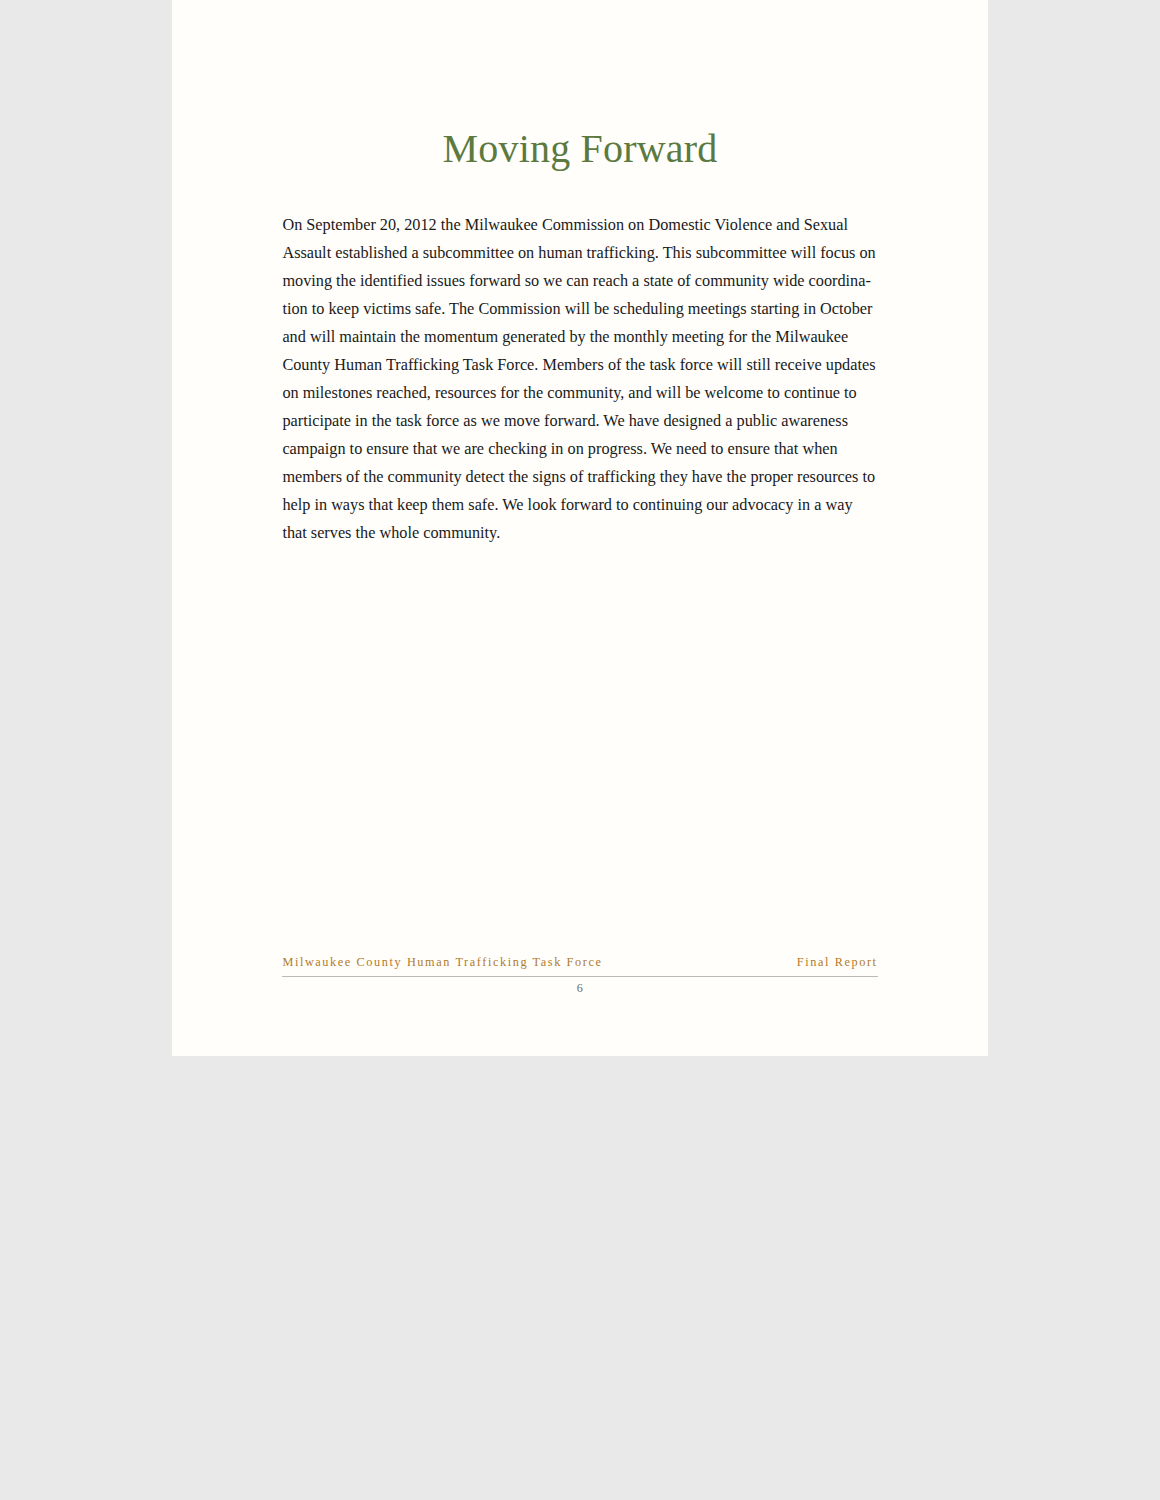Moving Forward
On September 20, 2012 the Milwaukee Commission on Domestic Violence and Sexual Assault established a subcommittee on human trafficking. This subcommittee will focus on moving the identified issues forward so we can reach a state of community wide coordination to keep victims safe. The Commission will be scheduling meetings starting in October and will maintain the momentum generated by the monthly meeting for the Milwaukee County Human Trafficking Task Force. Members of the task force will still receive updates on milestones reached, resources for the community, and will be welcome to continue to participate in the task force as we move forward. We have designed a public awareness campaign to ensure that we are checking in on progress. We need to ensure that when members of the community detect the signs of trafficking they have the proper resources to help in ways that keep them safe. We look forward to continuing our advocacy in a way that serves the whole community.
Milwaukee County Human Trafficking Task Force Final Report
6